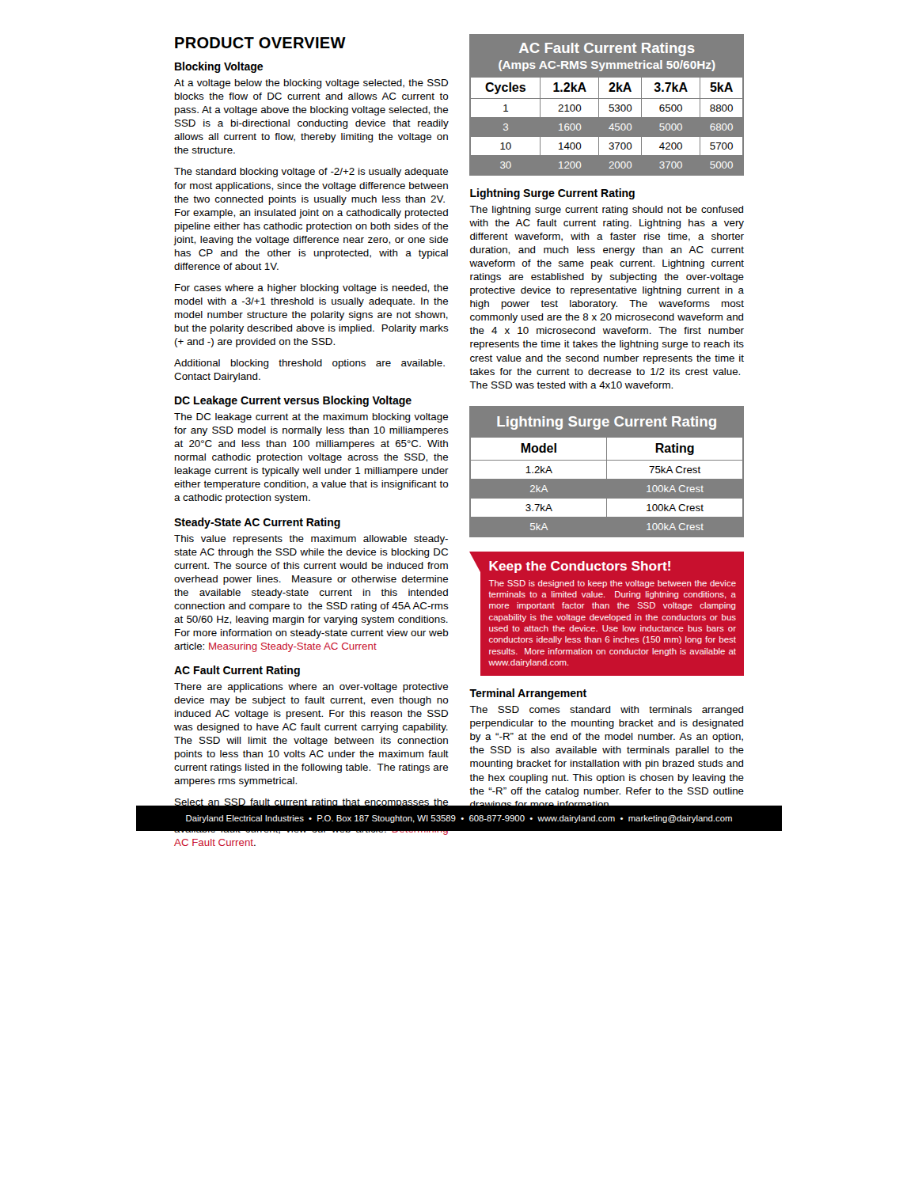Product Overview
Blocking Voltage
At a voltage below the blocking voltage selected, the SSD blocks the flow of DC current and allows AC current to pass. At a voltage above the blocking voltage selected, the SSD is a bi-directional conducting device that readily allows all current to flow, thereby limiting the voltage on the structure.
The standard blocking voltage of -2/+2 is usually adequate for most applications, since the voltage difference between the two connected points is usually much less than 2V. For example, an insulated joint on a cathodically protected pipeline either has cathodic protection on both sides of the joint, leaving the voltage difference near zero, or one side has CP and the other is unprotected, with a typical difference of about 1V.
For cases where a higher blocking voltage is needed, the model with a -3/+1 threshold is usually adequate. In the model number structure the polarity signs are not shown, but the polarity described above is implied. Polarity marks (+ and -) are provided on the SSD.
Additional blocking threshold options are available. Contact Dairyland.
DC Leakage Current versus Blocking Voltage
The DC leakage current at the maximum blocking voltage for any SSD model is normally less than 10 milliamperes at 20°C and less than 100 milliamperes at 65°C. With normal cathodic protection voltage across the SSD, the leakage current is typically well under 1 milliampere under either temperature condition, a value that is insignificant to a cathodic protection system.
Steady-State AC Current Rating
This value represents the maximum allowable steady-state AC through the SSD while the device is blocking DC current. The source of this current would be induced from overhead power lines. Measure or otherwise determine the available steady-state current in this intended connection and compare to the SSD rating of 45A AC-rms at 50/60 Hz, leaving margin for varying system conditions. For more information on steady-state current view our web article: Measuring Steady-State AC Current
AC Fault Current Rating
There are applications where an over-voltage protective device may be subject to fault current, even though no induced AC voltage is present. For this reason the SSD was designed to have AC fault current carrying capability. The SSD will limit the voltage between its connection points to less than 10 volts AC under the maximum fault current ratings listed in the following table. The ratings are amperes rms symmetrical.
Select an SSD fault current rating that encompasses the fault current available. For more information on sizing for available fault current, view our web article: Determining AC Fault Current.
AC Fault Current Ratings (Amps AC-RMS Symmetrical 50/60Hz)
| Cycles | 1.2kA | 2kA | 3.7kA | 5kA |
| --- | --- | --- | --- | --- |
| 1 | 2100 | 5300 | 6500 | 8800 |
| 3 | 1600 | 4500 | 5000 | 6800 |
| 10 | 1400 | 3700 | 4200 | 5700 |
| 30 | 1200 | 2000 | 3700 | 5000 |
Lightning Surge Current Rating
The lightning surge current rating should not be confused with the AC fault current rating. Lightning has a very different waveform, with a faster rise time, a shorter duration, and much less energy than an AC current waveform of the same peak current. Lightning current ratings are established by subjecting the over-voltage protective device to representative lightning current in a high power test laboratory. The waveforms most commonly used are the 8 x 20 microsecond waveform and the 4 x 10 microsecond waveform. The first number represents the time it takes the lightning surge to reach its crest value and the second number represents the time it takes for the current to decrease to 1/2 its crest value. The SSD was tested with a 4x10 waveform.
Lightning Surge Current Rating
| Model | Rating |
| --- | --- |
| 1.2kA | 75kA Crest |
| 2kA | 100kA Crest |
| 3.7kA | 100kA Crest |
| 5kA | 100kA Crest |
Keep the Conductors Short!
The SSD is designed to keep the voltage between the device terminals to a limited value. During lightning conditions, a more important factor than the SSD voltage clamping capability is the voltage developed in the conductors or bus used to attach the device. Use low inductance bus bars or conductors ideally less than 6 inches (150 mm) long for best results. More information on conductor length is available at www.dairyland.com.
Terminal Arrangement
The SSD comes standard with terminals arranged perpendicular to the mounting bracket and is designated by a “-R” at the end of the model number. As an option, the SSD is also available with terminals parallel to the mounting bracket for installation with pin brazed studs and the hex coupling nut. This option is chosen by leaving the the “-R” off the catalog number. Refer to the SSD outline drawings for more information.
Dairyland Electrical Industries • P.O. Box 187 Stoughton, WI 53589 • 608-877-9900 • www.dairyland.com • marketing@dairyland.com